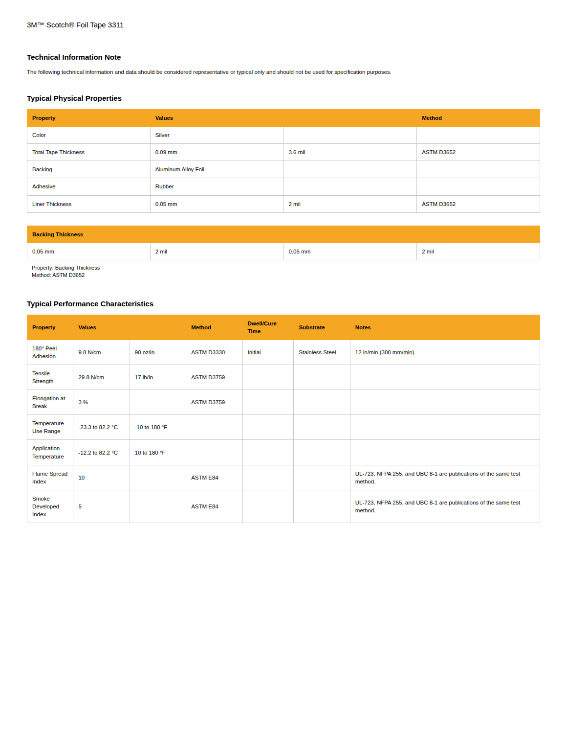3M™ Scotch® Foil Tape 3311
Technical Information Note
The following technical information and data should be considered representative or typical only and should not be used for specification purposes.
Typical Physical Properties
| Property | Values | | Method |
| --- | --- | --- | --- |
| Color | Silver | | |
| Total Tape Thickness | 0.09 mm | 3.6 mil | ASTM D3652 |
| Backing | Aluminum Alloy Foil | | |
| Adhesive | Rubber | | |
| Liner Thickness | 0.05 mm | 2 mil | ASTM D3652 |
| Backing Thickness | | | |
| --- | --- | --- | --- |
| 0.05 mm | 2 mil | 0.05 mm | 2 mil |
Property: Backing Thickness
Method: ASTM D3652
Typical Performance Characteristics
| Property | Values | | Method | Dwell/Cure Time | Substrate | Notes |
| --- | --- | --- | --- | --- | --- | --- |
| 180° Peel Adhesion | 9.8 N/cm | 90 oz/in | ASTM D3330 | Initial | Stainless Steel | 12 in/min (300 mm/min) |
| Tensile Strength | 29.8 N/cm | 17 lb/in | ASTM D3759 | | | |
| Elongation at Break | 3 % | | ASTM D3759 | | | |
| Temperature Use Range | -23.3 to 82.2 °C | -10 to 180 °F | | | | |
| Application Temperature | -12.2 to 82.2 °C | 10 to 180 °F | | | | |
| Flame Spread Index | 10 | | ASTM E84 | | | UL-723, NFPA 255, and UBC 8-1 are publications of the same test method. |
| Smoke Developed Index | 5 | | ASTM E84 | | | UL-723, NFPA 255, and UBC 8-1 are publications of the same test method. |